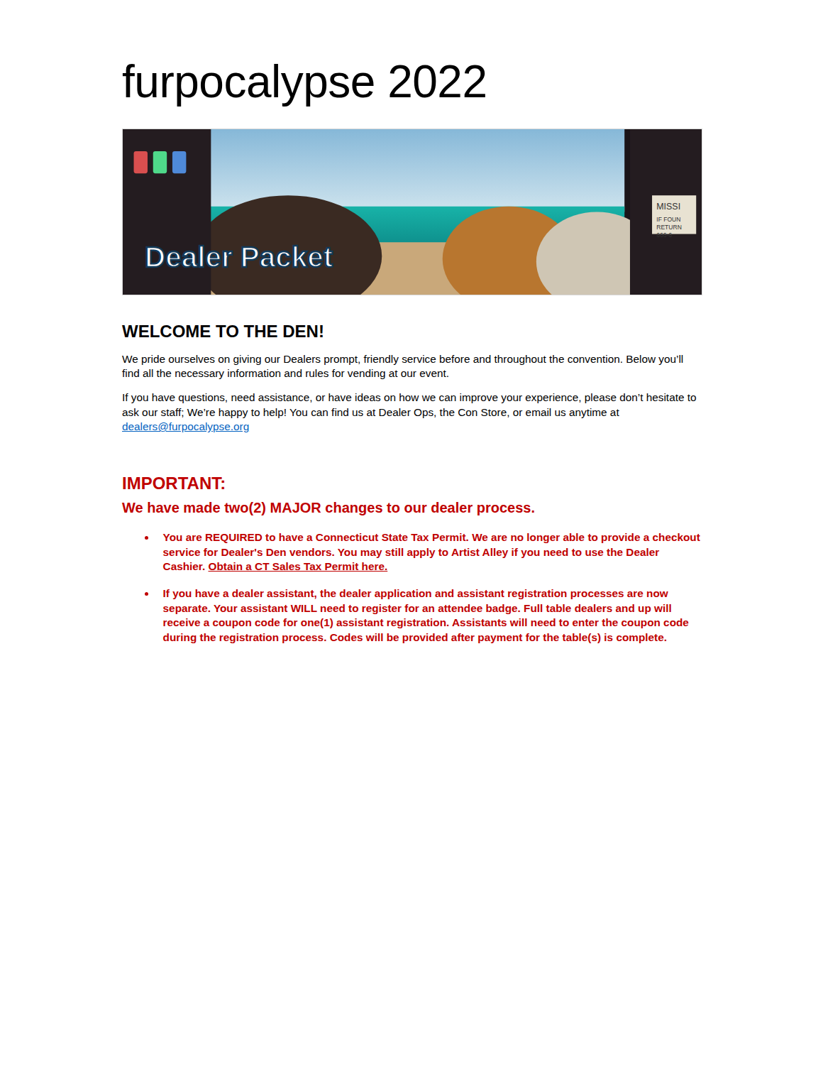furpocalypse 2022
WELCOME TO THE DEN!
We pride ourselves on giving our Dealers prompt, friendly service before and throughout the convention. Below you’ll find all the necessary information and rules for vending at our event.
If you have questions, need assistance, or have ideas on how we can improve your experience, please don’t hesitate to ask our staff; We’re happy to help! You can find us at Dealer Ops, the Con Store, or email us anytime at dealers@furpocalypse.org
IMPORTANT:
We have made two(2) MAJOR changes to our dealer process.
You are REQUIRED to have a Connecticut State Tax Permit. We are no longer able to provide a checkout service for Dealer's Den vendors. You may still apply to Artist Alley if you need to use the Dealer Cashier. Obtain a CT Sales Tax Permit here.
If you have a dealer assistant, the dealer application and assistant registration processes are now separate. Your assistant WILL need to register for an attendee badge. Full table dealers and up will receive a coupon code for one(1) assistant registration. Assistants will need to enter the coupon code during the registration process. Codes will be provided after payment for the table(s) is complete.